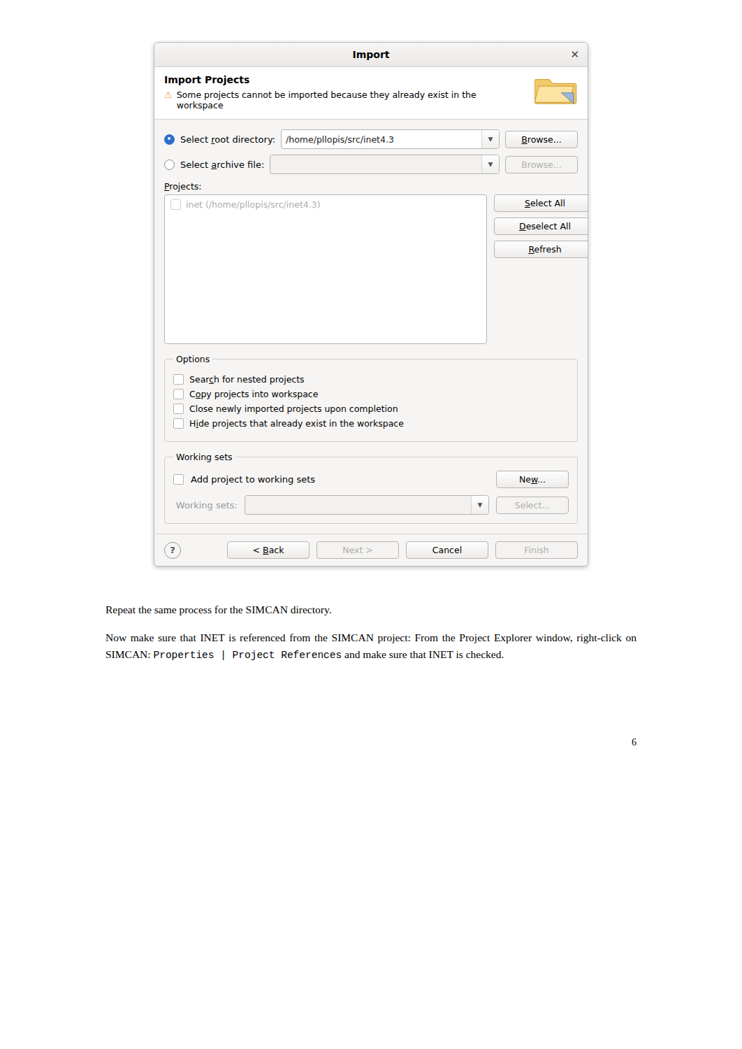Import ✕
Import Projects
⚠ Some projects cannot be imported because they already exist in the workspace
Select root directory: /home/pllopis/src/inet4.3 ▼ Browse...
Select archive file: ▼ Browse...
Projects:
inet (/home/pllopis/src/inet4.3)
Select All Deselect All Refresh
Options
Search for nested projects
Copy projects into workspace
Close newly imported projects upon completion
Hide projects that already exist in the workspace
Working sets
Add project to working sets New...
Working sets: ▼ Select...
? < Back Next > Cancel Finish
Repeat the same process for the SIMCAN directory.
Now make sure that INET is referenced from the SIMCAN project: From the Project Explorer window, right-click on SIMCAN: Properties | Project References and make sure that INET is checked.
6